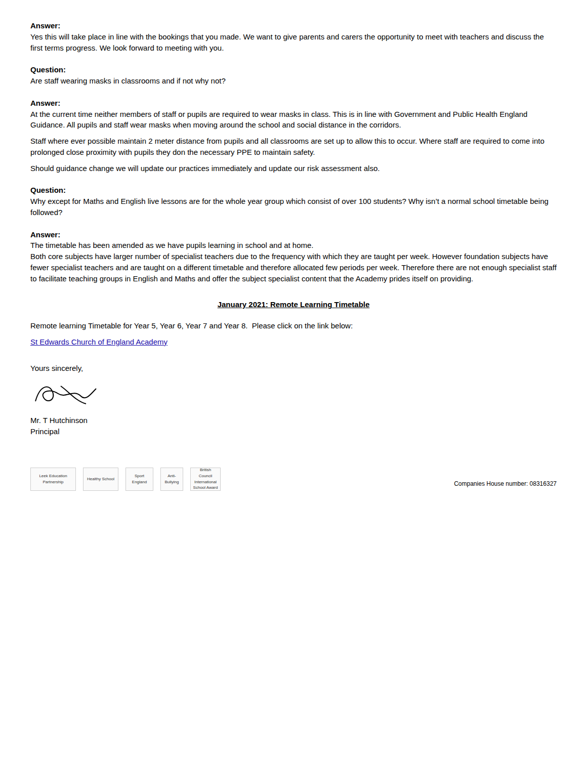Answer:
Yes this will take place in line with the bookings that you made. We want to give parents and carers the opportunity to meet with teachers and discuss the first terms progress. We look forward to meeting with you.
Question:
Are staff wearing masks in classrooms and if not why not?
Answer:
At the current time neither members of staff or pupils are required to wear masks in class. This is in line with Government and Public Health England Guidance. All pupils and staff wear masks when moving around the school and social distance in the corridors.
Staff where ever possible maintain 2 meter distance from pupils and all classrooms are set up to allow this to occur. Where staff are required to come into prolonged close proximity with pupils they don the necessary PPE to maintain safety.
Should guidance change we will update our practices immediately and update our risk assessment also.
Question:
Why except for Maths and English live lessons are for the whole year group which consist of over 100 students? Why isn’t a normal school timetable being followed?
Answer:
The timetable has been amended as we have pupils learning in school and at home.
Both core subjects have larger number of specialist teachers due to the frequency with which they are taught per week. However foundation subjects have fewer specialist teachers and are taught on a different timetable and therefore allocated few periods per week. Therefore there are not enough specialist staff to facilitate teaching groups in English and Maths and offer the subject specialist content that the Academy prides itself on providing.
January 2021: Remote Learning Timetable
Remote learning Timetable for Year 5, Year 6, Year 7 and Year 8. Please click on the link below:
St Edwards Church of England Academy
Yours sincerely,
Mr. T Hutchinson
Principal
Leek Education Partnership
Healthy School
Sport England
Anti-Bullying
British Council International School Award
Companies House number: 08316327